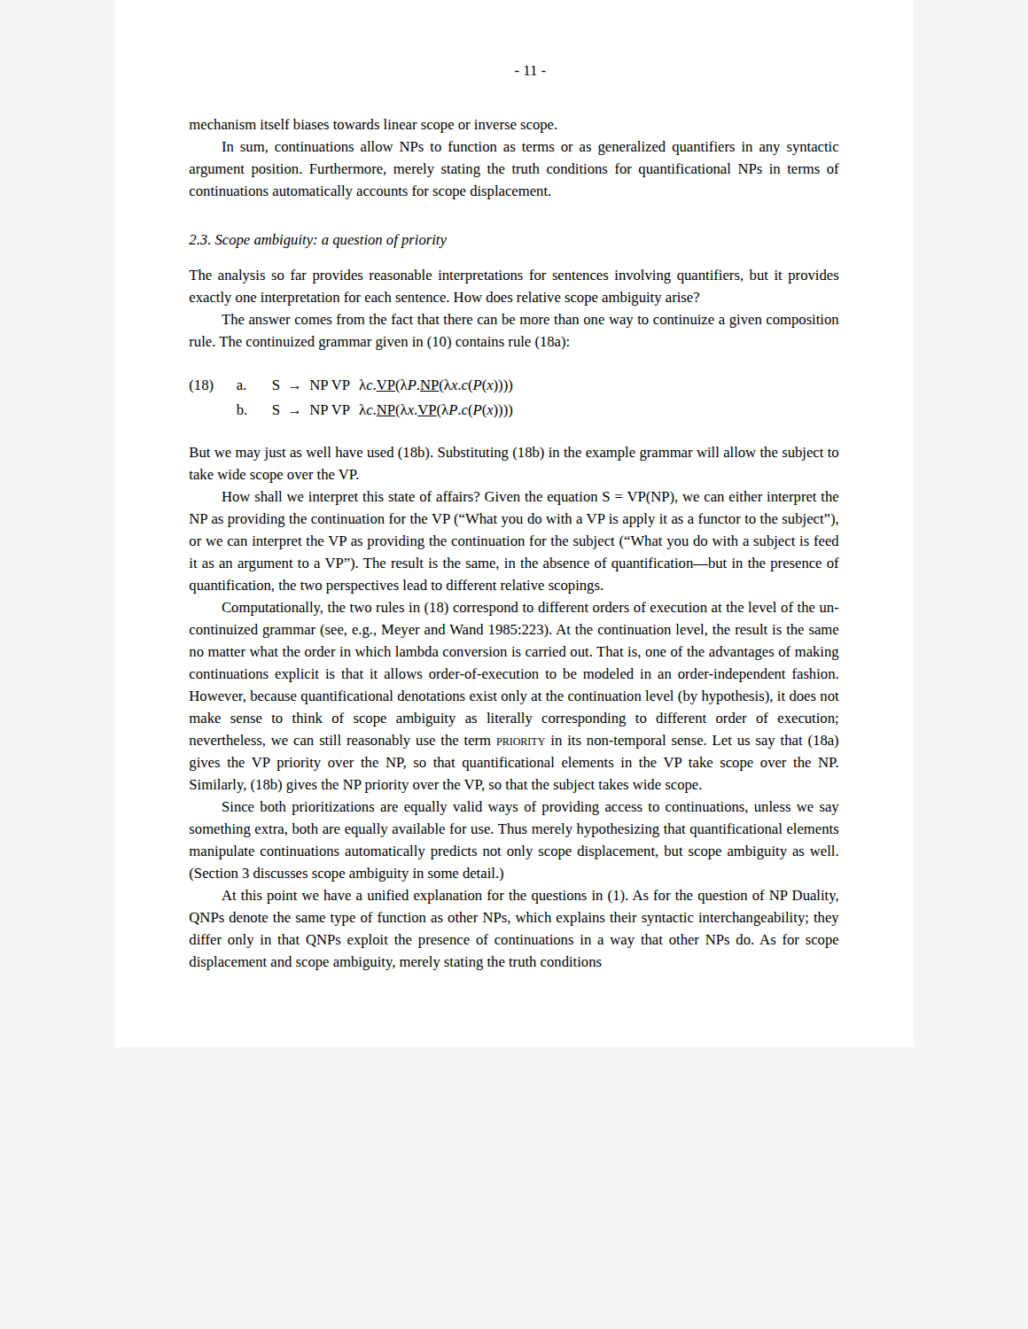- 11 -
mechanism itself biases towards linear scope or inverse scope.
In sum, continuations allow NPs to function as terms or as generalized quantifiers in any syntactic argument position. Furthermore, merely stating the truth conditions for quantificational NPs in terms of continuations automatically accounts for scope displacement.
2.3. Scope ambiguity: a question of priority
The analysis so far provides reasonable interpretations for sentences involving quantifiers, but it provides exactly one interpretation for each sentence. How does relative scope ambiguity arise?
The answer comes from the fact that there can be more than one way to continuize a given composition rule. The continuized grammar given in (10) contains rule (18a):
| (18) | a. | S → NP VP | λ c . VP (λ P . NP (λ x . c ( P ( x )))) |
| | b. | S → NP VP | λ c . NP (λ x . VP (λ P . c ( P ( x )))) |
But we may just as well have used (18b). Substituting (18b) in the example grammar will allow the subject to take wide scope over the VP.
How shall we interpret this state of affairs? Given the equation S = VP(NP), we can either interpret the NP as providing the continuation for the VP (“What you do with a VP is apply it as a functor to the subject”), or we can interpret the VP as providing the continuation for the subject (“What you do with a subject is feed it as an argument to a VP”). The result is the same, in the absence of quantification—but in the presence of quantification, the two perspectives lead to different relative scopings.
Computationally, the two rules in (18) correspond to different orders of execution at the level of the un-continuized grammar (see, e.g., Meyer and Wand 1985:223). At the continuation level, the result is the same no matter what the order in which lambda conversion is carried out. That is, one of the advantages of making continuations explicit is that it allows order-of-execution to be modeled in an order-independent fashion. However, because quantificational denotations exist only at the continuation level (by hypothesis), it does not make sense to think of scope ambiguity as literally corresponding to different order of execution; nevertheless, we can still reasonably use the term priority in its non-temporal sense. Let us say that (18a) gives the VP priority over the NP, so that quantificational elements in the VP take scope over the NP. Similarly, (18b) gives the NP priority over the VP, so that the subject takes wide scope.
Since both prioritizations are equally valid ways of providing access to continuations, unless we say something extra, both are equally available for use. Thus merely hypothesizing that quantificational elements manipulate continuations automatically predicts not only scope displacement, but scope ambiguity as well. (Section 3 discusses scope ambiguity in some detail.)
At this point we have a unified explanation for the questions in (1). As for the question of NP Duality, QNPs denote the same type of function as other NPs, which explains their syntactic interchangeability; they differ only in that QNPs exploit the presence of continuations in a way that other NPs do. As for scope displacement and scope ambiguity, merely stating the truth conditions